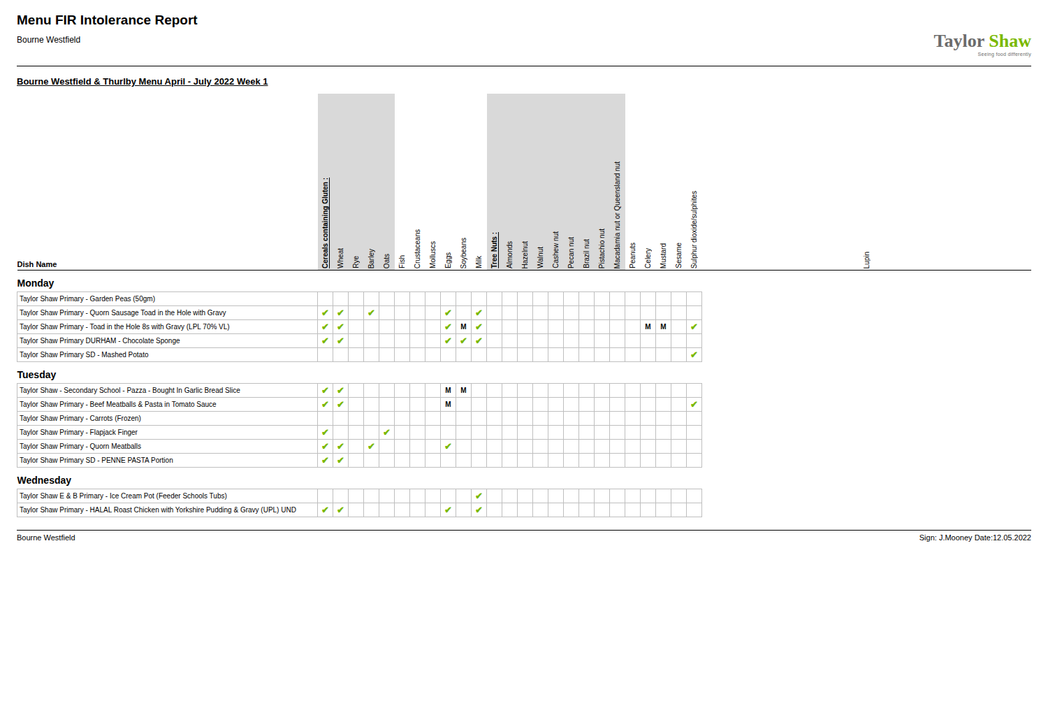Menu FIR Intolerance Report
Bourne Westfield
Taylor Shaw
Seeing food differently
Bourne Westfield & Thurlby Menu April - July 2022 Week 1
| Dish Name | Cereals containing Gluten : | Wheat | Rye | Barley | Oats | Fish | Crustaceans | Molluscs | Eggs | Soybeans | Milk | Tree Nuts : | Almonds | Hazelnut | Walnut | Cashew nut | Pecan nut | Brazil nut | Pistachio nut | Macadamia nut or Queensland nut | Peanuts | Celery | Mustard | Sesame | Sulphur dioxide/sulphites | Lupin |
| --- | --- | --- | --- | --- | --- | --- | --- | --- | --- | --- | --- | --- | --- | --- | --- | --- | --- | --- | --- | --- | --- | --- | --- | --- | --- | --- |
| Monday |
| Taylor Shaw Primary - Garden Peas (50gm) | | | | | | | | | | | | | | | | | | | | | | | | | |
| Taylor Shaw Primary - Quorn Sausage Toad in the Hole with Gravy | ✔ | ✔ | | ✔ | | | | | ✔ | | ✔ | | | | | | | | | | | | | | |
| Taylor Shaw Primary - Toad in the Hole 8s with Gravy (LPL 70% VL) | ✔ | ✔ | | | | | | | ✔ | M | ✔ | | | | | | | | | | | M | M | | ✔ |
| Taylor Shaw Primary DURHAM - Chocolate Sponge | ✔ | ✔ | | | | | | | ✔ | ✔ | ✔ | | | | | | | | | | | | | | |
| Taylor Shaw Primary SD - Mashed Potato | | | | | | | | | | | | | | | | | | | | | | | | | ✔ |
| Tuesday |
| Taylor Shaw - Secondary School - Pazza - Bought In Garlic Bread Slice | ✔ | ✔ | | | | | | | M | M | | | | | | | | | | | | | | | |
| Taylor Shaw Primary - Beef Meatballs & Pasta in Tomato Sauce | ✔ | ✔ | | | | | | | M | | | | | | | | | | | | | | | | ✔ |
| Taylor Shaw Primary - Carrots (Frozen) | | | | | | | | | | | | | | | | | | | | | | | | | |
| Taylor Shaw Primary - Flapjack Finger | ✔ | | | | ✔ | | | | | | | | | | | | | | | | | | | | |
| Taylor Shaw Primary - Quorn Meatballs | ✔ | ✔ | | ✔ | | | | | ✔ | | | | | | | | | | | | | | | | |
| Taylor Shaw Primary SD - PENNE PASTA Portion | ✔ | ✔ | | | | | | | | | | | | | | | | | | | | | | | |
| Wednesday |
| Taylor Shaw E & B Primary - Ice Cream Pot (Feeder Schools Tubs) | | | | | | | | | | | ✔ | | | | | | | | | | | | | | |
| Taylor Shaw Primary - HALAL Roast Chicken with Yorkshire Pudding & Gravy (UPL) UND | ✔ | ✔ | | | | | | | ✔ | | ✔ | | | | | | | | | | | | | | |
Bourne Westfield
Sign: J.Mooney Date:12.05.2022